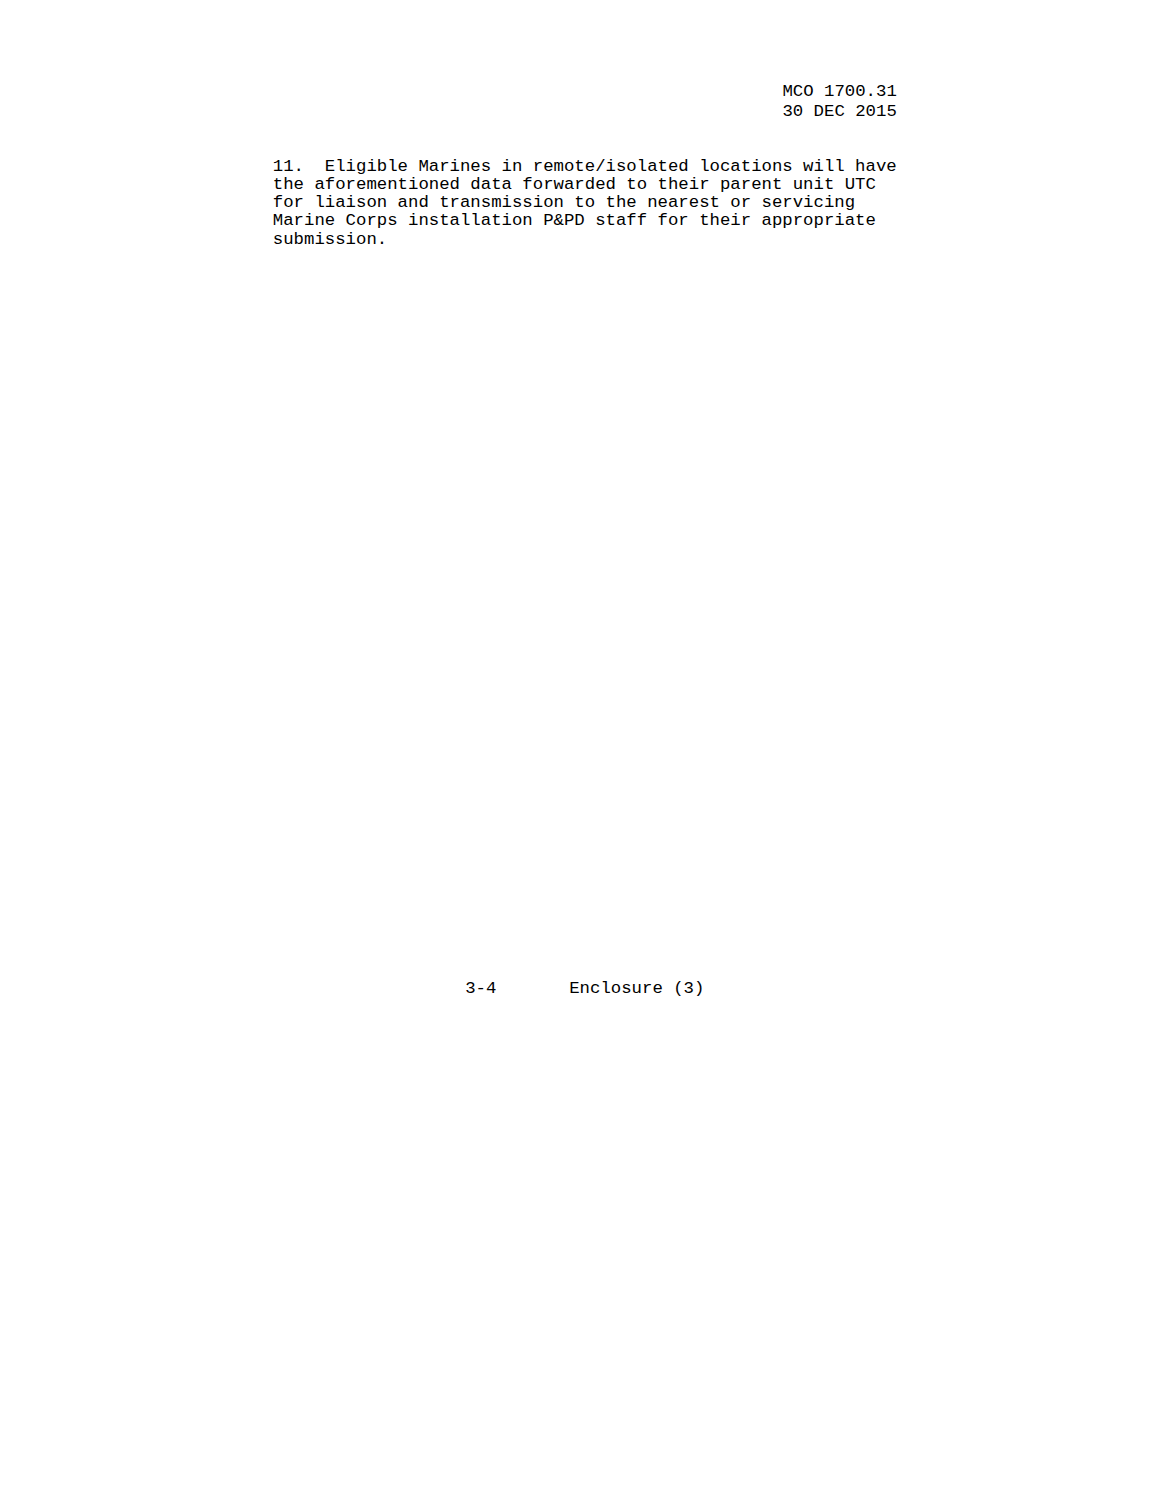MCO 1700.31
30 DEC 2015
11. Eligible Marines in remote/isolated locations will have the aforementioned data forwarded to their parent unit UTC for liaison and transmission to the nearest or servicing Marine Corps installation P&PD staff for their appropriate submission.
3-4 Enclosure (3)